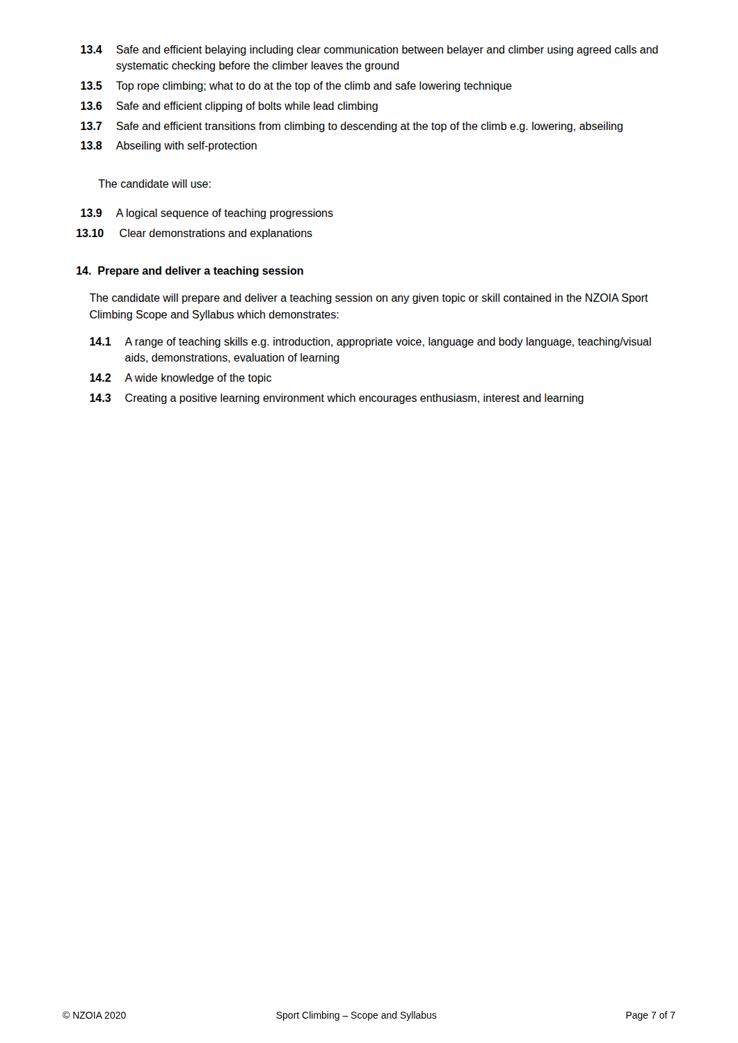13.4
Safe and efficient belaying including clear communication between belayer and climber using agreed calls and systematic checking before the climber leaves the ground
13.5
Top rope climbing; what to do at the top of the climb and safe lowering technique
13.6
Safe and efficient clipping of bolts while lead climbing
13.7
Safe and efficient transitions from climbing to descending at the top of the climb e.g. lowering, abseiling
13.8
Abseiling with self-protection
The candidate will use:
13.9
A logical sequence of teaching progressions
13.10
Clear demonstrations and explanations
14. Prepare and deliver a teaching session
The candidate will prepare and deliver a teaching session on any given topic or skill contained in the NZOIA Sport Climbing Scope and Syllabus which demonstrates:
14.1
A range of teaching skills e.g. introduction, appropriate voice, language and body language, teaching/visual aids, demonstrations, evaluation of learning
14.2
A wide knowledge of the topic
14.3
Creating a positive learning environment which encourages enthusiasm, interest and learning
© NZOIA 2020
Sport Climbing – Scope and Syllabus
Page 7 of 7